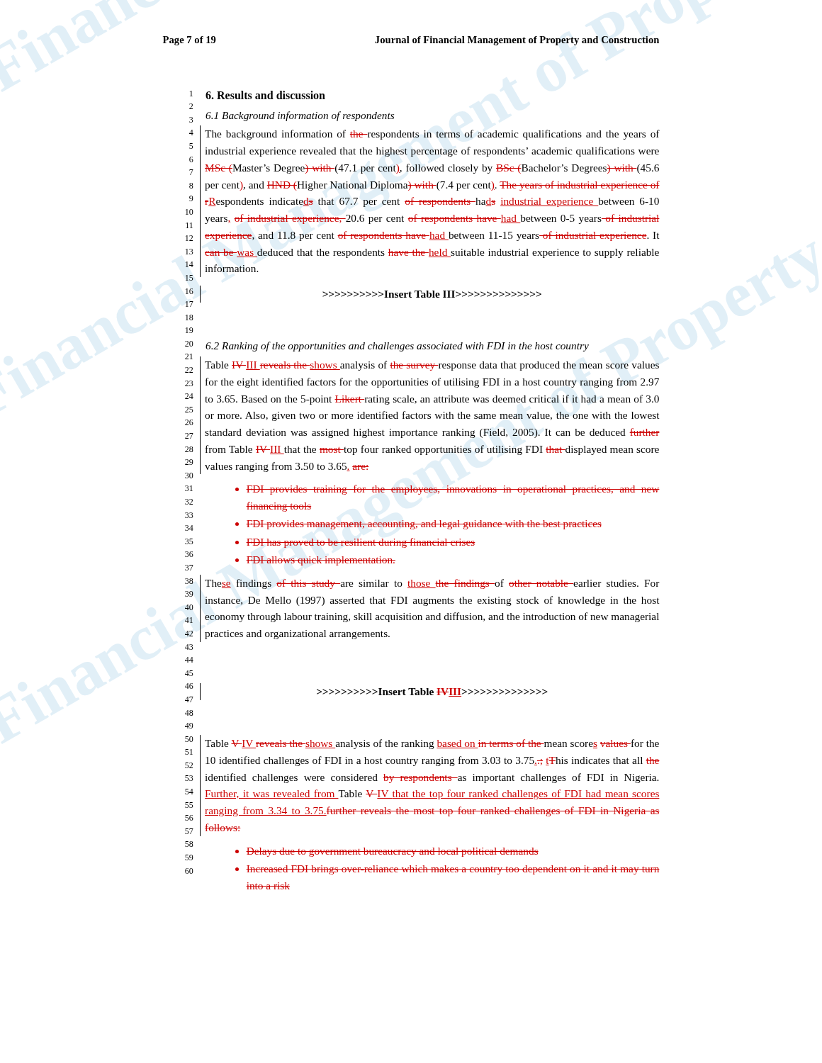Financial Management of Property and Co Financial Management of Property and Co Financial Management of Property and Co
Page 7 of 19
Journal of Financial Management of Property and Construction
1
2
3
4
5
6
7
8
9
10
11
12
13
14
15
16
17
18
19
20
21
22
23
24
25
26
27
28
29
30
31
32
33
34
35
36
37
38
39
40
41
42
43
44
45
46
47
48
49
50
51
52
53
54
55
56
57
58
59
60
6. Results and discussion
6.1 Background information of respondents
The background information of the respondents in terms of academic qualifications and the years of industrial experience revealed that the highest percentage of respondents’ academic qualifications were MSc (Master’s Degree) with (47.1 per cent), followed closely by BSc (Bachelor’s Degrees) with (45.6 per cent), and HND (Higher National Diploma) with (7.4 per cent). The years of industrial experience of rRespondents indicateds that 67.7 per cent of respondents hads industrial experience between 6-10 years, of industrial experience, 20.6 per cent of respondents have had between 0-5 years of industrial experience, and 11.8 per cent of respondents have had between 11-15 years of industrial experience. It can be was deduced that the respondents have the held suitable industrial experience to supply reliable information.
>>>>>>>>>>Insert Table III>>>>>>>>>>>>>>
6.2 Ranking of the opportunities and challenges associated with FDI in the host country
Table IV III reveals the shows analysis of the survey response data that produced the mean score values for the eight identified factors for the opportunities of utilising FDI in a host country ranging from 2.97 to 3.65. Based on the 5-point Likert rating scale, an attribute was deemed critical if it had a mean of 3.0 or more. Also, given two or more identified factors with the same mean value, the one with the lowest standard deviation was assigned highest importance ranking (Field, 2005). It can be deduced further from Table IV III that the most top four ranked opportunities of utilising FDI that displayed mean score values ranging from 3.50 to 3.65. are:
FDI provides training for the employees, innovations in operational practices, and new financing tools
FDI provides management, accounting, and legal guidance with the best practices
FDI has proved to be resilient during financial crises
FDI allows quick implementation.
These findings of this study are similar to those the findings of other notable earlier studies. For instance, De Mello (1997) asserted that FDI augments the existing stock of knowledge in the host economy through labour training, skill acquisition and diffusion, and the introduction of new managerial practices and organizational arrangements.
>>>>>>>>>>Insert Table IVIII>>>>>>>>>>>>>>
Table V IV reveals the shows analysis of the ranking based on in terms of the mean scores values for the 10 identified challenges of FDI in a host country ranging from 3.03 to 3.75..; tThis indicates that all the identified challenges were considered by respondents as important challenges of FDI in Nigeria. Further, it was revealed from Table V IV that the top four ranked challenges of FDI had mean scores ranging from 3.34 to 3.75.further reveals the most top four ranked challenges of FDI in Nigeria as follows:
Delays due to government bureaucracy and local political demands
Increased FDI brings over-reliance which makes a country too dependent on it and it may turn into a risk